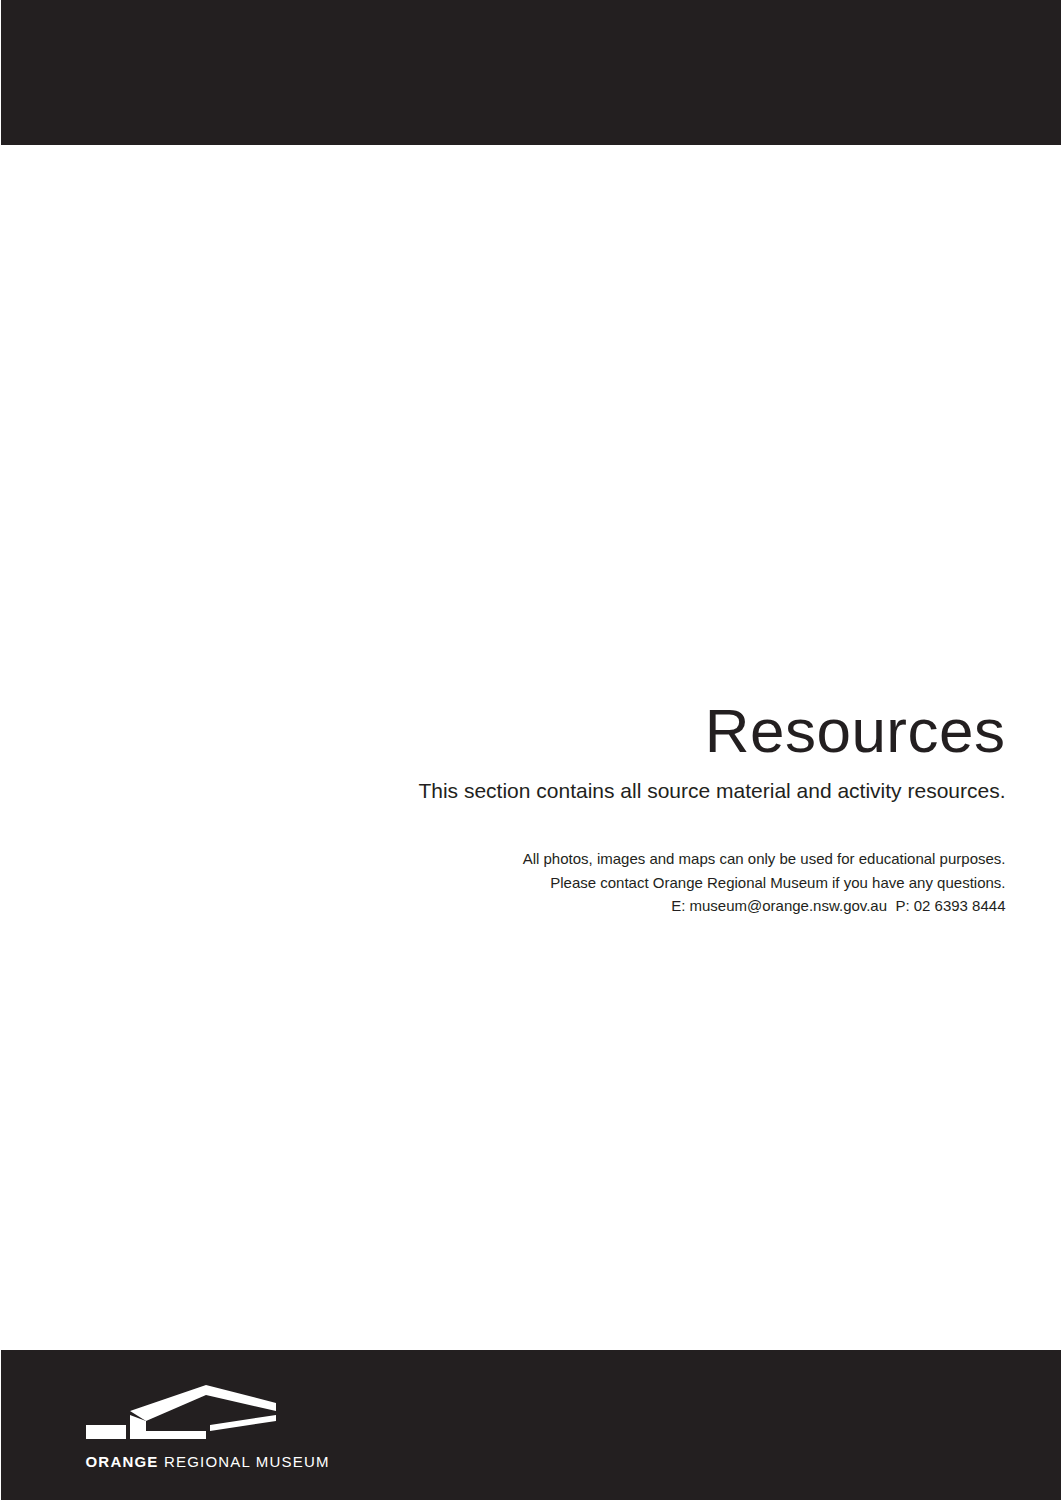Resources
This section contains all source material and activity resources.
All photos, images and maps can only be used for educational purposes.
Please contact Orange Regional Museum if you have any questions.
E: museum@orange.nsw.gov.au P: 02 6393 8444
ORANGE REGIONAL MUSEUM